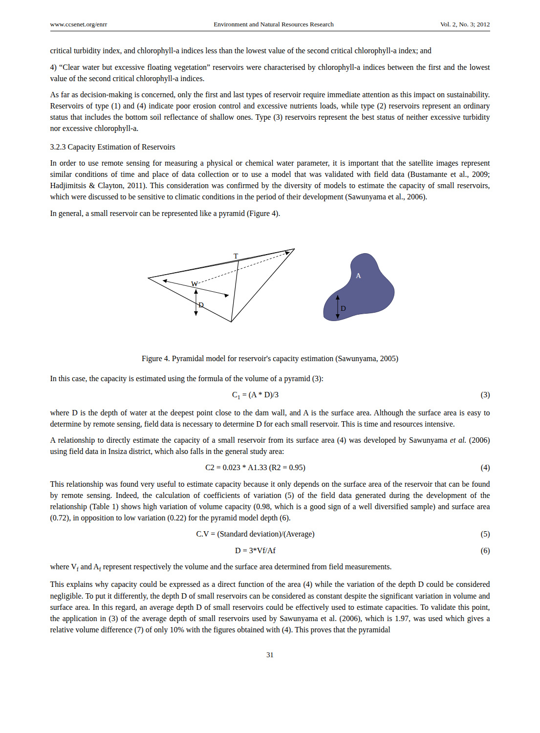www.ccsenet.org/enrr Environment and Natural Resources Research Vol. 2, No. 3; 2012
critical turbidity index, and chlorophyll-a indices less than the lowest value of the second critical chlorophyll-a index; and
4) “Clear water but excessive floating vegetation” reservoirs were characterised by chlorophyll-a indices between the first and the lowest value of the second critical chlorophyll-a indices.
As far as decision-making is concerned, only the first and last types of reservoir require immediate attention as this impact on sustainability. Reservoirs of type (1) and (4) indicate poor erosion control and excessive nutrients loads, while type (2) reservoirs represent an ordinary status that includes the bottom soil reflectance of shallow ones. Type (3) reservoirs represent the best status of neither excessive turbidity nor excessive chlorophyll-a.
3.2.3 Capacity Estimation of Reservoirs
In order to use remote sensing for measuring a physical or chemical water parameter, it is important that the satellite images represent similar conditions of time and place of data collection or to use a model that was validated with field data (Bustamante et al., 2009; Hadjimitsis & Clayton, 2011). This consideration was confirmed by the diversity of models to estimate the capacity of small reservoirs, which were discussed to be sensitive to climatic conditions in the period of their development (Sawunyama et al., 2006).
In general, a small reservoir can be represented like a pyramid (Figure 4).
T W D A D
Figure 4. Pyramidal model for reservoir's capacity estimation (Sawunyama, 2005)
In this case, the capacity is estimated using the formula of the volume of a pyramid (3):
C1 = (A * D)/3 (3)
where D is the depth of water at the deepest point close to the dam wall, and A is the surface area. Although the surface area is easy to determine by remote sensing, field data is necessary to determine D for each small reservoir. This is time and resources intensive.
A relationship to directly estimate the capacity of a small reservoir from its surface area (4) was developed by Sawunyama et al. (2006) using field data in Insiza district, which also falls in the general study area:
C2 = 0.023 * A1.33 (R2 = 0.95) (4)
This relationship was found very useful to estimate capacity because it only depends on the surface area of the reservoir that can be found by remote sensing. Indeed, the calculation of coefficients of variation (5) of the field data generated during the development of the relationship (Table 1) shows high variation of volume capacity (0.98, which is a good sign of a well diversified sample) and surface area (0.72), in opposition to low variation (0.22) for the pyramid model depth (6).
C.V = (Standard deviation)/(Average) (5)
D = 3*Vf/Af (6)
where Vf and Af represent respectively the volume and the surface area determined from field measurements.
This explains why capacity could be expressed as a direct function of the area (4) while the variation of the depth D could be considered negligible. To put it differently, the depth D of small reservoirs can be considered as constant despite the significant variation in volume and surface area. In this regard, an average depth D of small reservoirs could be effectively used to estimate capacities. To validate this point, the application in (3) of the average depth of small reservoirs used by Sawunyama et al. (2006), which is 1.97, was used which gives a relative volume difference (7) of only 10% with the figures obtained with (4). This proves that the pyramidal
31